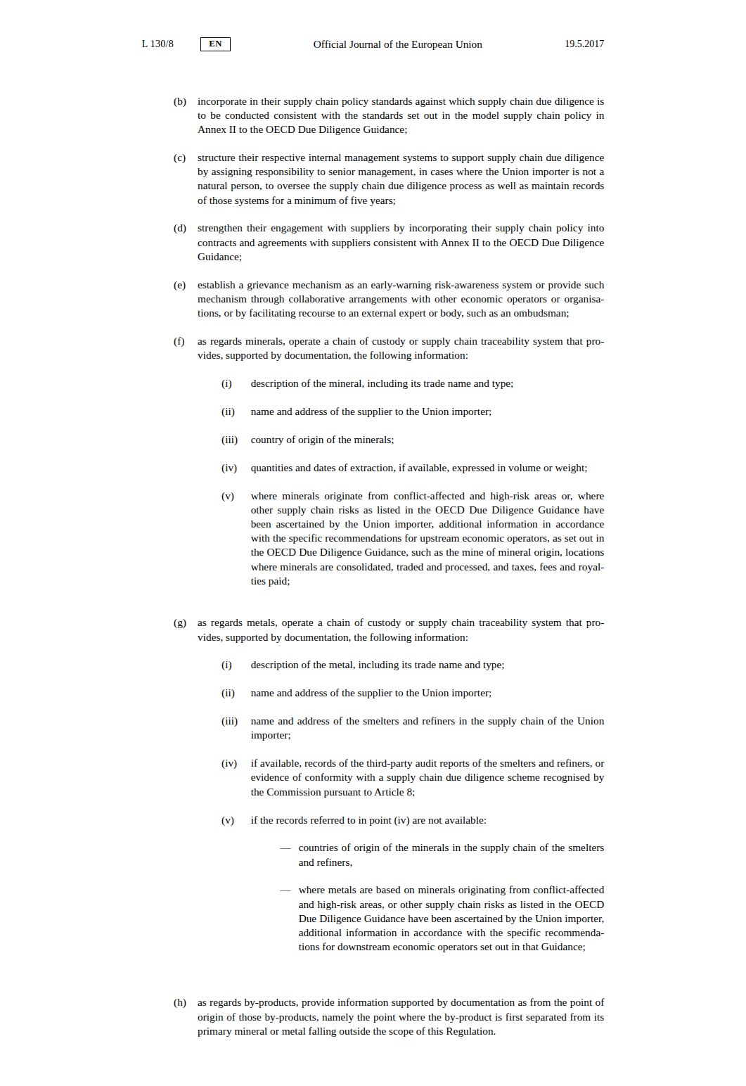L 130/8 EN
Official Journal of the European Union
19.5.2017
(b)
incorporate in their supply chain policy standards against which supply chain due diligence is to be conducted consistent with the standards set out in the model supply chain policy in Annex II to the OECD Due Diligence Guidance;
(c)
structure their respective internal management systems to support supply chain due diligence by assigning responsibility to senior management, in cases where the Union importer is not a natural person, to oversee the supply chain due diligence process as well as maintain records of those systems for a minimum of five years;
(d)
strengthen their engagement with suppliers by incorporating their supply chain policy into contracts and agreements with suppliers consistent with Annex II to the OECD Due Diligence Guidance;
(e)
establish a grievance mechanism as an early-warning risk-awareness system or provide such mechanism through collaborative arrangements with other economic operators or organisations, or by facilitating recourse to an external expert or body, such as an ombudsman;
(f)
as regards minerals, operate a chain of custody or supply chain traceability system that provides, supported by documentation, the following information:
(i)
description of the mineral, including its trade name and type;
(ii)
name and address of the supplier to the Union importer;
(iii)
country of origin of the minerals;
(iv)
quantities and dates of extraction, if available, expressed in volume or weight;
(v)
where minerals originate from conflict-affected and high-risk areas or, where other supply chain risks as listed in the OECD Due Diligence Guidance have been ascertained by the Union importer, additional information in accordance with the specific recommendations for upstream economic operators, as set out in the OECD Due Diligence Guidance, such as the mine of mineral origin, locations where minerals are consolidated, traded and processed, and taxes, fees and royalties paid;
(g)
as regards metals, operate a chain of custody or supply chain traceability system that provides, supported by documentation, the following information:
(i)
description of the metal, including its trade name and type;
(ii)
name and address of the supplier to the Union importer;
(iii)
name and address of the smelters and refiners in the supply chain of the Union importer;
(iv)
if available, records of the third-party audit reports of the smelters and refiners, or evidence of conformity with a supply chain due diligence scheme recognised by the Commission pursuant to Article 8;
(v)
if the records referred to in point (iv) are not available:
—
countries of origin of the minerals in the supply chain of the smelters and refiners,
—
where metals are based on minerals originating from conflict-affected and high-risk areas, or other supply chain risks as listed in the OECD Due Diligence Guidance have been ascertained by the Union importer, additional information in accordance with the specific recommendations for downstream economic operators set out in that Guidance;
(h)
as regards by-products, provide information supported by documentation as from the point of origin of those by-products, namely the point where the by-product is first separated from its primary mineral or metal falling outside the scope of this Regulation.